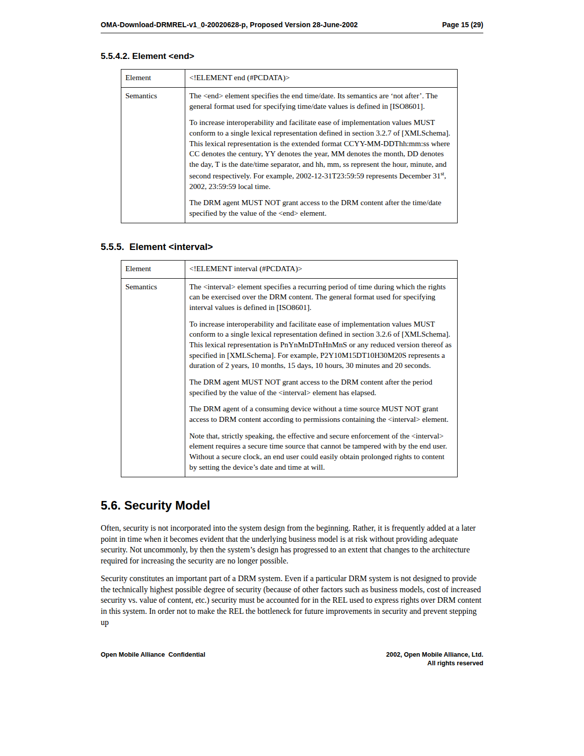OMA-Download-DRMREL-v1_0-20020628-p, Proposed Version 28-June-2002
Page 15 (29)
5.5.4.2. Element <end>
| Element | <!ELEMENT end (#PCDATA)> |
| Semantics | The <end> element specifies the end time/date. Its semantics are ‘not after’. The general format used for specifying time/date values is defined in [ISO8601]. To increase interoperability and facilitate ease of implementation values MUST conform to a single lexical representation defined in section 3.2.7 of [XMLSchema]. This lexical representation is the extended format CCYY-MM-DDThh:mm:ss where CC denotes the century, YY denotes the year, MM denotes the month, DD denotes the day, T is the date/time separator, and hh, mm, ss represent the hour, minute, and second respectively. For example, 2002-12-31T23:59:59 represents December 31 st , 2002, 23:59:59 local time. The DRM agent MUST NOT grant access to the DRM content after the time/date specified by the value of the <end> element. |
5.5.5. Element <interval>
| Element | <!ELEMENT interval (#PCDATA)> |
| Semantics | The <interval> element specifies a recurring period of time during which the rights can be exercised over the DRM content. The general format used for specifying interval values is defined in [ISO8601]. To increase interoperability and facilitate ease of implementation values MUST conform to a single lexical representation defined in section 3.2.6 of [XMLSchema]. This lexical representation is PnYnMnDTnHnMnS or any reduced version thereof as specified in [XMLSchema]. For example, P2Y10M15DT10H30M20S represents a duration of 2 years, 10 months, 15 days, 10 hours, 30 minutes and 20 seconds. The DRM agent MUST NOT grant access to the DRM content after the period specified by the value of the <interval> element has elapsed. The DRM agent of a consuming device without a time source MUST NOT grant access to DRM content according to permissions containing the <interval> element. Note that, strictly speaking, the effective and secure enforcement of the <interval> element requires a secure time source that cannot be tampered with by the end user. Without a secure clock, an end user could easily obtain prolonged rights to content by setting the device’s date and time at will. |
5.6. Security Model
Often, security is not incorporated into the system design from the beginning. Rather, it is frequently added at a later point in time when it becomes evident that the underlying business model is at risk without providing adequate security. Not uncommonly, by then the system’s design has progressed to an extent that changes to the architecture required for increasing the security are no longer possible.
Security constitutes an important part of a DRM system. Even if a particular DRM system is not designed to provide the technically highest possible degree of security (because of other factors such as business models, cost of increased security vs. value of content, etc.) security must be accounted for in the REL used to express rights over DRM content in this system. In order not to make the REL the bottleneck for future improvements in security and prevent stepping up
Open Mobile Alliance Confidential
2002, Open Mobile Alliance, Ltd.
All rights reserved